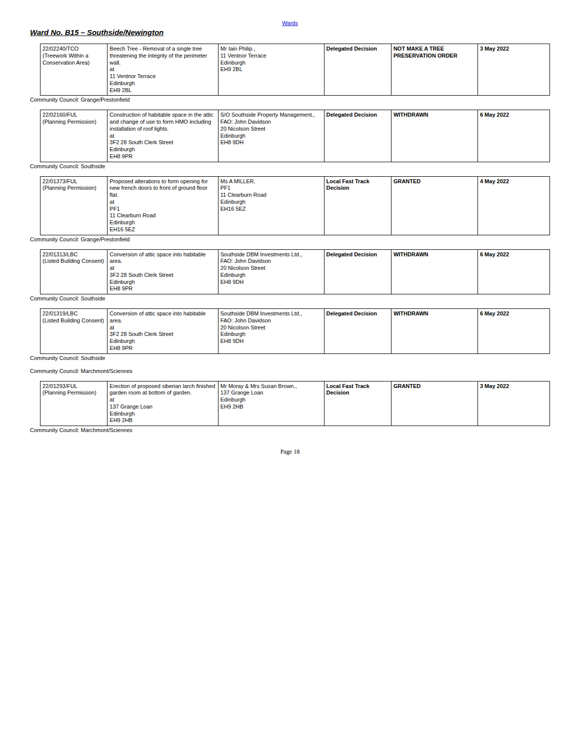Wards
Ward No. B15 – Southside/Newington
| 22/02240/TCO (Treework Within a Conservation Area) | Beech Tree - Removal of a single tree threatening the integrity of the perimeter wall. at 11 Ventnor Terrace Edinburgh EH9 2BL | Mr Iain Philip., 11 Ventnor Terrace Edinburgh EH9 2BL | Delegated Decision | NOT MAKE A TREE PRESERVATION ORDER | 3 May 2022 |
Community Council: Grange/Prestonfield
| 22/02160/FUL (Planning Permission) | Construction of habitable space in the attic and change of use to form HMO including installation of roof lights. at 3F2 28 South Clerk Street Edinburgh EH8 9PR | S/O Southside Property Management., FAO: John Davidson 20 Nicolson Street Edinburgh EH8 9DH | Delegated Decision | WITHDRAWN | 6 May 2022 |
Community Council: Southside
| 22/01373/FUL (Planning Permission) | Proposed alterations to form opening for new french doors to front of ground floor flat. at PF1 11 Clearburn Road Edinburgh EH16 5EZ | Ms A MILLER, PF1 11 Clearburn Road Edinburgh EH16 5EZ | Local Fast Track Decision | GRANTED | 4 May 2022 |
Community Council: Grange/Prestonfield
| 22/01313/LBC (Listed Building Consent) | Conversion of attic space into habitable area. at 3F2 28 South Clerk Street Edinburgh EH8 9PR | Southside DBM Investments Ltd., FAO: John Davidson 20 Nicolson Street Edinburgh EH8 9DH | Delegated Decision | WITHDRAWN | 6 May 2022 |
Community Council: Southside
| 22/01319/LBC (Listed Building Consent) | Conversion of attic space into habitable area. at 3F2 28 South Clerk Street Edinburgh EH8 9PR | Southside DBM Investments Ltd., FAO: John Davidson 20 Nicolson Street Edinburgh EH8 9DH | Delegated Decision | WITHDRAWN | 6 May 2022 |
Community Council: Southside
Community Council: Marchmont/Sciennes
| 22/01293/FUL (Planning Permission) | Erection of proposed siberian larch finished garden room at bottom of garden. at 137 Grange Loan Edinburgh EH9 2HB | Mr Moray & Mrs Susan Brown., 137 Grange Loan Edinburgh EH9 2HB | Local Fast Track Decision | GRANTED | 3 May 2022 |
Community Council: Marchmont/Sciennes
Page 18